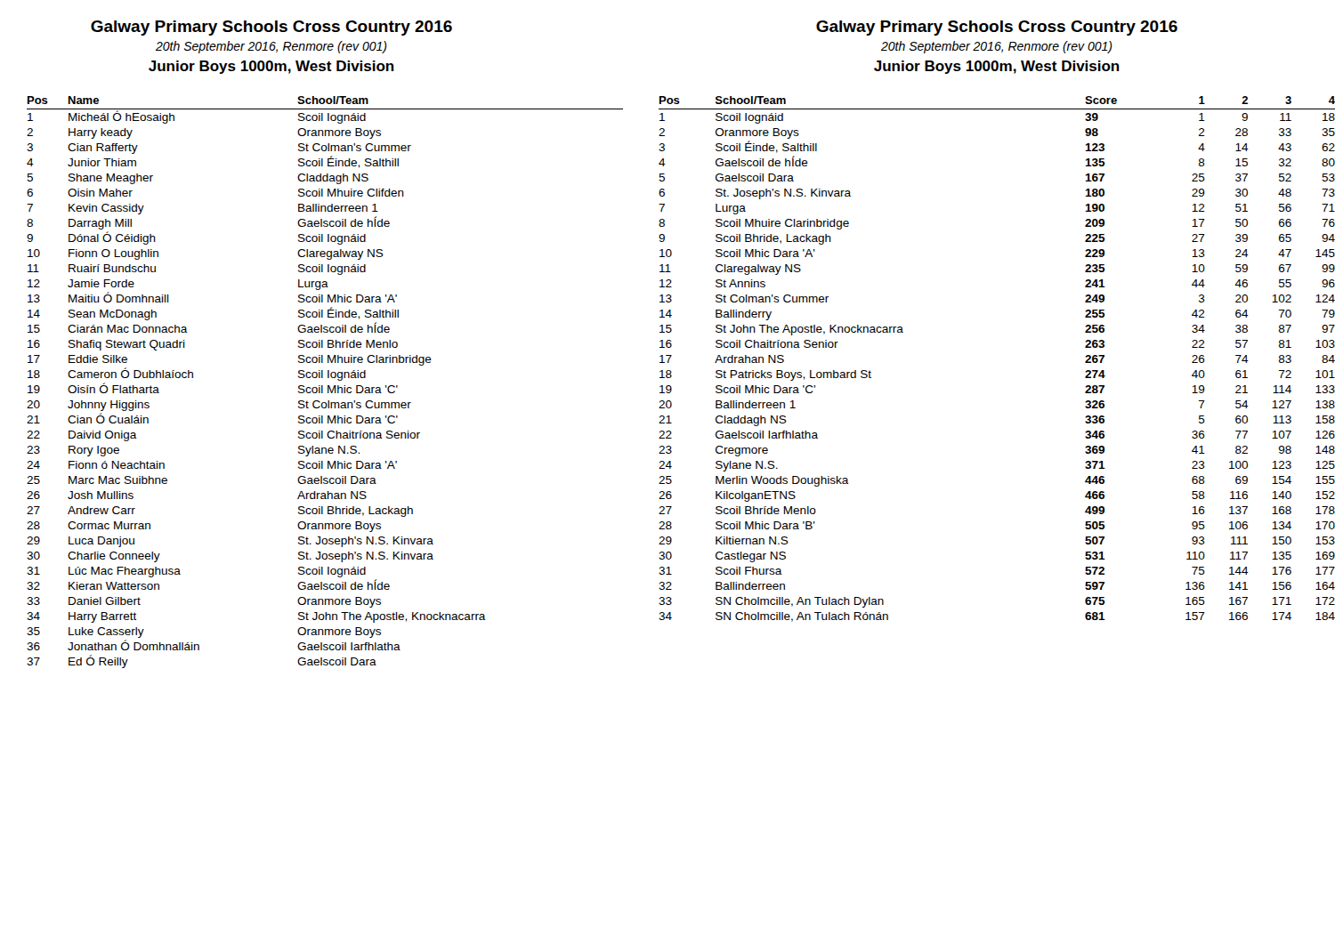Galway Primary Schools Cross Country 2016
20th September 2016, Renmore (rev 001)
Junior Boys 1000m, West Division
| Pos | Name | School/Team |
| --- | --- | --- |
| 1 | Micheál Ó hEosaigh | Scoil Iognáid |
| 2 | Harry keady | Oranmore Boys |
| 3 | Cian Rafferty | St Colman's Cummer |
| 4 | Junior Thiam | Scoil Éinde, Salthill |
| 5 | Shane Meagher | Claddagh NS |
| 6 | Oisin Maher | Scoil Mhuire Clifden |
| 7 | Kevin Cassidy | Ballinderreen 1 |
| 8 | Darragh Mill | Gaelscoil de hÍde |
| 9 | Dónal Ó Céidigh | Scoil Iognáid |
| 10 | Fionn O Loughlin | Claregalway NS |
| 11 | Ruairí Bundschu | Scoil Iognáid |
| 12 | Jamie Forde | Lurga |
| 13 | Maitiu Ó Domhnaill | Scoil Mhic Dara 'A' |
| 14 | Sean McDonagh | Scoil Éinde, Salthill |
| 15 | Ciarán Mac Donnacha | Gaelscoil de hÍde |
| 16 | Shafiq Stewart Quadri | Scoil Bhríde Menlo |
| 17 | Eddie Silke | Scoil Mhuire Clarinbridge |
| 18 | Cameron Ó Dubhlaíoch | Scoil Iognáid |
| 19 | Oisín Ó Flatharta | Scoil Mhic Dara 'C' |
| 20 | Johnny Higgins | St Colman's Cummer |
| 21 | Cian Ó Cualáin | Scoil Mhic Dara 'C' |
| 22 | Daivid Oniga | Scoil Chaitríona Senior |
| 23 | Rory Igoe | Sylane N.S. |
| 24 | Fionn ó Neachtain | Scoil Mhic Dara 'A' |
| 25 | Marc Mac Suibhne | Gaelscoil Dara |
| 26 | Josh Mullins | Ardrahan NS |
| 27 | Andrew Carr | Scoil Bhride, Lackagh |
| 28 | Cormac Murran | Oranmore Boys |
| 29 | Luca Danjou | St. Joseph's N.S. Kinvara |
| 30 | Charlie Conneely | St. Joseph's N.S. Kinvara |
| 31 | Lúc Mac Fhearghusa | Scoil Iognáid |
| 32 | Kieran Watterson | Gaelscoil de hÍde |
| 33 | Daniel Gilbert | Oranmore Boys |
| 34 | Harry Barrett | St John The Apostle, Knocknacarra |
| 35 | Luke Casserly | Oranmore Boys |
| 36 | Jonathan Ó Domhnalláin | Gaelscoil Iarfhlatha |
| 37 | Ed Ó Reilly | Gaelscoil Dara |
Galway Primary Schools Cross Country 2016
20th September 2016, Renmore (rev 001)
Junior Boys 1000m, West Division
| Pos | School/Team | Score | 1 | 2 | 3 | 4 |
| --- | --- | --- | --- | --- | --- | --- |
| 1 | Scoil Iognáid | 39 | 1 | 9 | 11 | 18 |
| 2 | Oranmore Boys | 98 | 2 | 28 | 33 | 35 |
| 3 | Scoil Éinde, Salthill | 123 | 4 | 14 | 43 | 62 |
| 4 | Gaelscoil de hÍde | 135 | 8 | 15 | 32 | 80 |
| 5 | Gaelscoil Dara | 167 | 25 | 37 | 52 | 53 |
| 6 | St. Joseph's N.S. Kinvara | 180 | 29 | 30 | 48 | 73 |
| 7 | Lurga | 190 | 12 | 51 | 56 | 71 |
| 8 | Scoil Mhuire Clarinbridge | 209 | 17 | 50 | 66 | 76 |
| 9 | Scoil Bhride, Lackagh | 225 | 27 | 39 | 65 | 94 |
| 10 | Scoil Mhic Dara 'A' | 229 | 13 | 24 | 47 | 145 |
| 11 | Claregalway NS | 235 | 10 | 59 | 67 | 99 |
| 12 | St Annins | 241 | 44 | 46 | 55 | 96 |
| 13 | St Colman's Cummer | 249 | 3 | 20 | 102 | 124 |
| 14 | Ballinderry | 255 | 42 | 64 | 70 | 79 |
| 15 | St John The Apostle, Knocknacarra | 256 | 34 | 38 | 87 | 97 |
| 16 | Scoil Chaitríona Senior | 263 | 22 | 57 | 81 | 103 |
| 17 | Ardrahan NS | 267 | 26 | 74 | 83 | 84 |
| 18 | St Patricks Boys, Lombard St | 274 | 40 | 61 | 72 | 101 |
| 19 | Scoil Mhic Dara 'C' | 287 | 19 | 21 | 114 | 133 |
| 20 | Ballinderreen 1 | 326 | 7 | 54 | 127 | 138 |
| 21 | Claddagh NS | 336 | 5 | 60 | 113 | 158 |
| 22 | Gaelscoil Iarfhlatha | 346 | 36 | 77 | 107 | 126 |
| 23 | Cregmore | 369 | 41 | 82 | 98 | 148 |
| 24 | Sylane N.S. | 371 | 23 | 100 | 123 | 125 |
| 25 | Merlin Woods Doughiska | 446 | 68 | 69 | 154 | 155 |
| 26 | KilcolganETNS | 466 | 58 | 116 | 140 | 152 |
| 27 | Scoil Bhríde Menlo | 499 | 16 | 137 | 168 | 178 |
| 28 | Scoil Mhic Dara 'B' | 505 | 95 | 106 | 134 | 170 |
| 29 | Kiltiernan N.S | 507 | 93 | 111 | 150 | 153 |
| 30 | Castlegar NS | 531 | 110 | 117 | 135 | 169 |
| 31 | Scoil Fhursa | 572 | 75 | 144 | 176 | 177 |
| 32 | Ballinderreen | 597 | 136 | 141 | 156 | 164 |
| 33 | SN Cholmcille, An Tulach Dylan | 675 | 165 | 167 | 171 | 172 |
| 34 | SN Cholmcille, An Tulach Rónán | 681 | 157 | 166 | 174 | 184 |